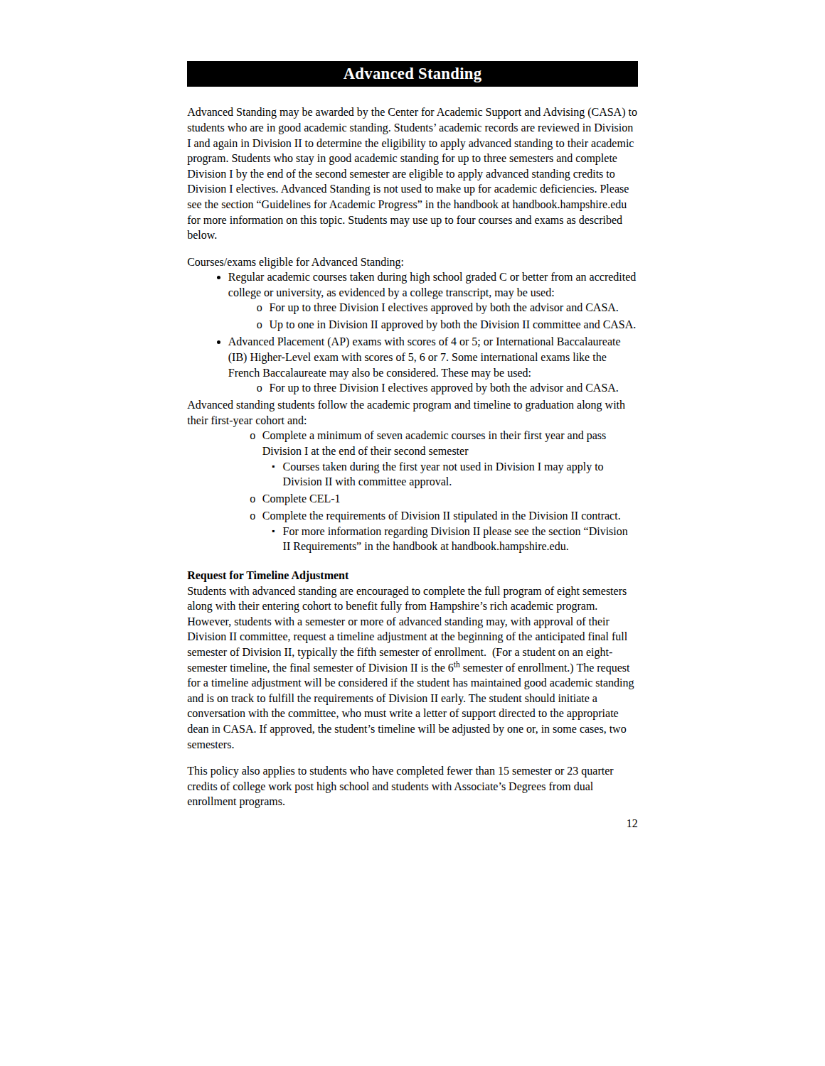Advanced Standing
Advanced Standing may be awarded by the Center for Academic Support and Advising (CASA) to students who are in good academic standing. Students’ academic records are reviewed in Division I and again in Division II to determine the eligibility to apply advanced standing to their academic program. Students who stay in good academic standing for up to three semesters and complete Division I by the end of the second semester are eligible to apply advanced standing credits to Division I electives. Advanced Standing is not used to make up for academic deficiencies. Please see the section “Guidelines for Academic Progress” in the handbook at handbook.hampshire.edu for more information on this topic. Students may use up to four courses and exams as described below.
Courses/exams eligible for Advanced Standing:
Regular academic courses taken during high school graded C or better from an accredited college or university, as evidenced by a college transcript, may be used:
For up to three Division I electives approved by both the advisor and CASA.
Up to one in Division II approved by both the Division II committee and CASA.
Advanced Placement (AP) exams with scores of 4 or 5; or International Baccalaureate (IB) Higher-Level exam with scores of 5, 6 or 7. Some international exams like the French Baccalaureate may also be considered. These may be used:
For up to three Division I electives approved by both the advisor and CASA.
Advanced standing students follow the academic program and timeline to graduation along with their first-year cohort and:
Complete a minimum of seven academic courses in their first year and pass Division I at the end of their second semester
Courses taken during the first year not used in Division I may apply to Division II with committee approval.
Complete CEL-1
Complete the requirements of Division II stipulated in the Division II contract.
For more information regarding Division II please see the section “Division II Requirements” in the handbook at handbook.hampshire.edu.
Request for Timeline Adjustment
Students with advanced standing are encouraged to complete the full program of eight semesters along with their entering cohort to benefit fully from Hampshire’s rich academic program. However, students with a semester or more of advanced standing may, with approval of their Division II committee, request a timeline adjustment at the beginning of the anticipated final full semester of Division II, typically the fifth semester of enrollment. (For a student on an eight-semester timeline, the final semester of Division II is the 6th semester of enrollment.) The request for a timeline adjustment will be considered if the student has maintained good academic standing and is on track to fulfill the requirements of Division II early. The student should initiate a conversation with the committee, who must write a letter of support directed to the appropriate dean in CASA. If approved, the student’s timeline will be adjusted by one or, in some cases, two semesters.
This policy also applies to students who have completed fewer than 15 semester or 23 quarter credits of college work post high school and students with Associate’s Degrees from dual enrollment programs.
12